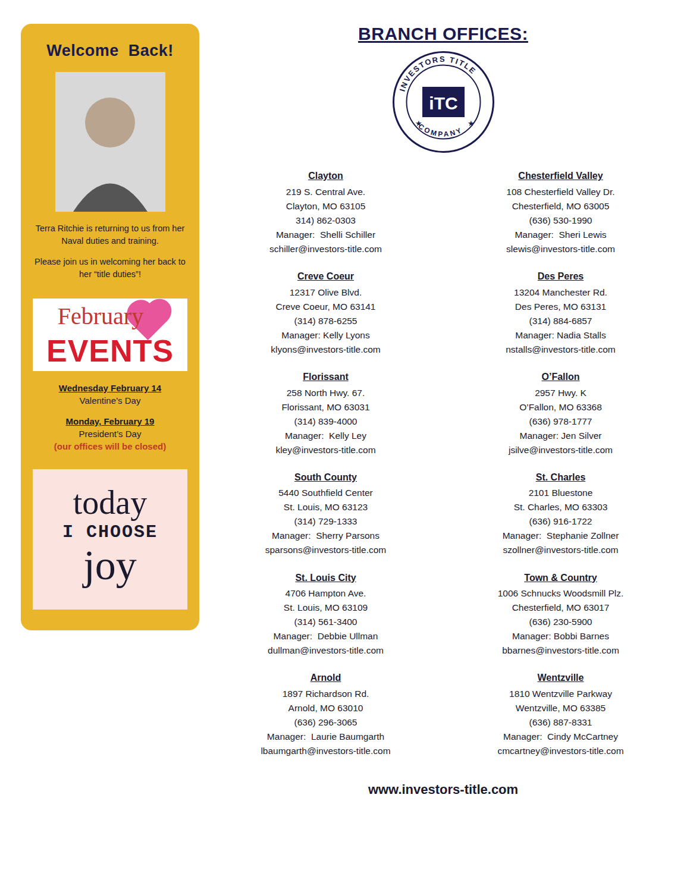Welcome Back!
Terra Ritchie is returning to us from her Naval duties and training.
Please join us in welcoming her back to her “title duties”!
February
EVENTS
Wednesday February 14 Valentine’s Day
Monday, February 19 President’s Day
(our offices will be closed)
today
I CHOOSE
joy
BRANCH OFFICES:
iTC INVESTORS TITLE COMPANY ★ ★
Clayton
219 S. Central Ave.
Clayton, MO 63105
314) 862-0303
Manager: Shelli Schiller
schiller@investors-title.com
Chesterfield Valley
108 Chesterfield Valley Dr.
Chesterfield, MO 63005
(636) 530-1990
Manager: Sheri Lewis
slewis@investors-title.com
Creve Coeur
12317 Olive Blvd.
Creve Coeur, MO 63141
(314) 878-6255
Manager: Kelly Lyons
klyons@investors-title.com
Des Peres
13204 Manchester Rd.
Des Peres, MO 63131
(314) 884-6857
Manager: Nadia Stalls
nstalls@investors-title.com
Florissant
258 North Hwy. 67.
Florissant, MO 63031
(314) 839-4000
Manager: Kelly Ley
kley@investors-title.com
O’Fallon
2957 Hwy. K
O’Fallon, MO 63368
(636) 978-1777
Manager: Jen Silver
jsilve@investors-title.com
South County
5440 Southfield Center
St. Louis, MO 63123
(314) 729-1333
Manager: Sherry Parsons
sparsons@investors-title.com
St. Charles
2101 Bluestone
St. Charles, MO 63303
(636) 916-1722
Manager: Stephanie Zollner
szollner@investors-title.com
St. Louis City
4706 Hampton Ave.
St. Louis, MO 63109
(314) 561-3400
Manager: Debbie Ullman
dullman@investors-title.com
Town & Country
1006 Schnucks Woodsmill Plz.
Chesterfield, MO 63017
(636) 230-5900
Manager: Bobbi Barnes
bbarnes@investors-title.com
Arnold
1897 Richardson Rd.
Arnold, MO 63010
(636) 296-3065
Manager: Laurie Baumgarth
lbaumgarth@investors-title.com
Wentzville
1810 Wentzville Parkway
Wentzville, MO 63385
(636) 887-8331
Manager: Cindy McCartney
cmcartney@investors-title.com
www.investors-title.com